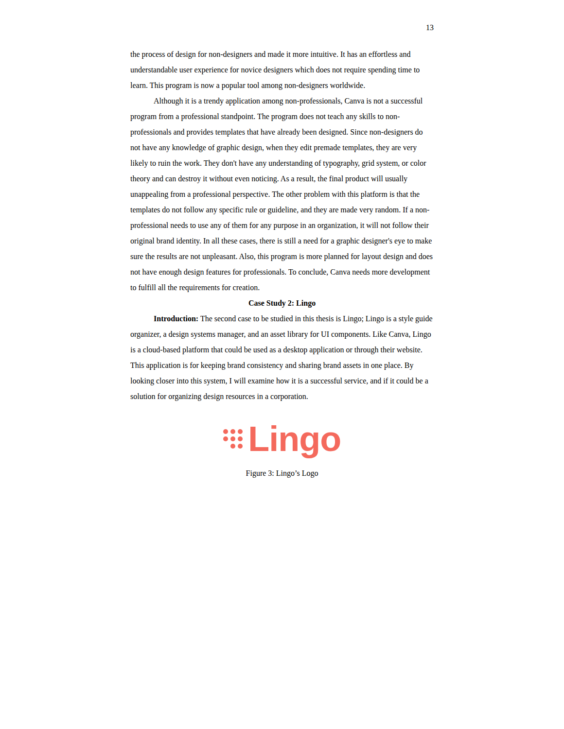13
the process of design for non-designers and made it more intuitive. It has an effortless and understandable user experience for novice designers which does not require spending time to learn. This program is now a popular tool among non-designers worldwide.
Although it is a trendy application among non-professionals, Canva is not a successful program from a professional standpoint. The program does not teach any skills to non-professionals and provides templates that have already been designed. Since non-designers do not have any knowledge of graphic design, when they edit premade templates, they are very likely to ruin the work. They don't have any understanding of typography, grid system, or color theory and can destroy it without even noticing. As a result, the final product will usually unappealing from a professional perspective. The other problem with this platform is that the templates do not follow any specific rule or guideline, and they are made very random. If a non-professional needs to use any of them for any purpose in an organization, it will not follow their original brand identity. In all these cases, there is still a need for a graphic designer's eye to make sure the results are not unpleasant. Also, this program is more planned for layout design and does not have enough design features for professionals. To conclude, Canva needs more development to fulfill all the requirements for creation.
Case Study 2: Lingo
Introduction: The second case to be studied in this thesis is Lingo; Lingo is a style guide organizer, a design systems manager, and an asset library for UI components. Like Canva, Lingo is a cloud-based platform that could be used as a desktop application or through their website. This application is for keeping brand consistency and sharing brand assets in one place. By looking closer into this system, I will examine how it is a successful service, and if it could be a solution for organizing design resources in a corporation.
Lingo
Figure 3: Lingo’s Logo